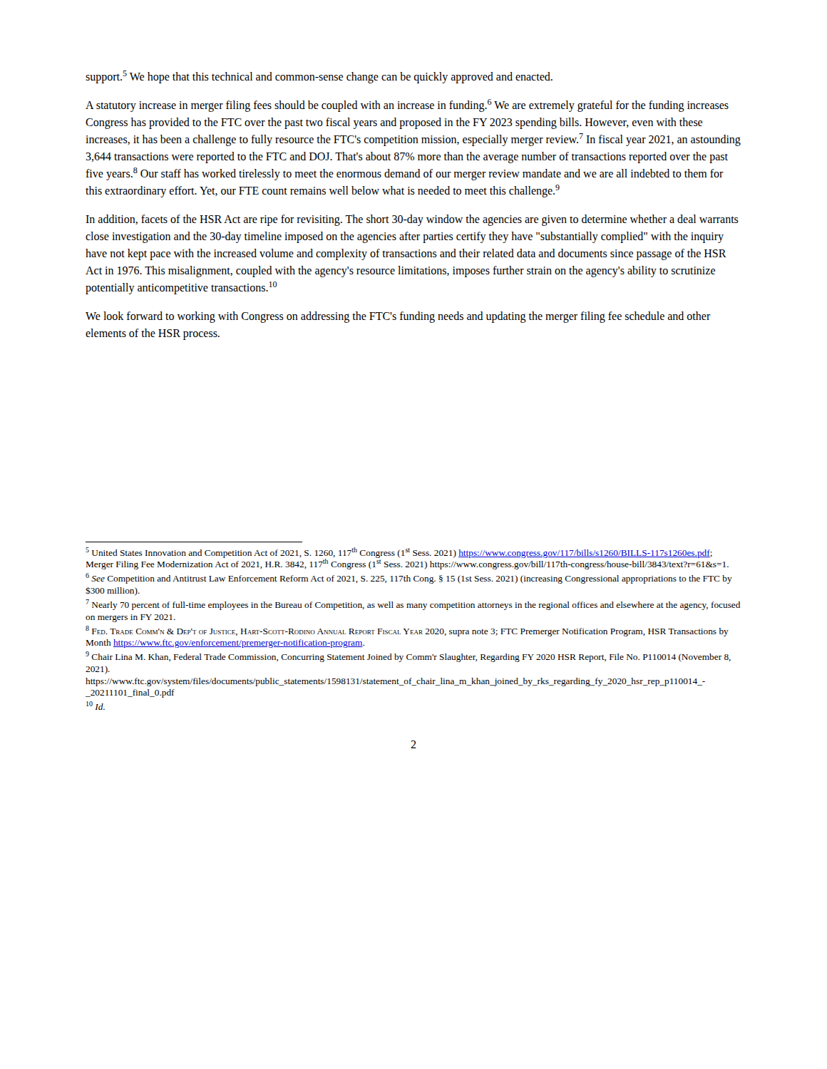support.5 We hope that this technical and common-sense change can be quickly approved and enacted.
A statutory increase in merger filing fees should be coupled with an increase in funding.6 We are extremely grateful for the funding increases Congress has provided to the FTC over the past two fiscal years and proposed in the FY 2023 spending bills. However, even with these increases, it has been a challenge to fully resource the FTC's competition mission, especially merger review.7 In fiscal year 2021, an astounding 3,644 transactions were reported to the FTC and DOJ. That's about 87% more than the average number of transactions reported over the past five years.8 Our staff has worked tirelessly to meet the enormous demand of our merger review mandate and we are all indebted to them for this extraordinary effort. Yet, our FTE count remains well below what is needed to meet this challenge.9
In addition, facets of the HSR Act are ripe for revisiting. The short 30-day window the agencies are given to determine whether a deal warrants close investigation and the 30-day timeline imposed on the agencies after parties certify they have "substantially complied" with the inquiry have not kept pace with the increased volume and complexity of transactions and their related data and documents since passage of the HSR Act in 1976. This misalignment, coupled with the agency's resource limitations, imposes further strain on the agency's ability to scrutinize potentially anticompetitive transactions.10
We look forward to working with Congress on addressing the FTC's funding needs and updating the merger filing fee schedule and other elements of the HSR process.
5 United States Innovation and Competition Act of 2021, S. 1260, 117th Congress (1st Sess. 2021) https://www.congress.gov/117/bills/s1260/BILLS-117s1260es.pdf; Merger Filing Fee Modernization Act of 2021, H.R. 3842, 117th Congress (1st Sess. 2021) https://www.congress.gov/bill/117th-congress/house-bill/3843/text?r=61&s=1.
6 See Competition and Antitrust Law Enforcement Reform Act of 2021, S. 225, 117th Cong. § 15 (1st Sess. 2021) (increasing Congressional appropriations to the FTC by $300 million).
7 Nearly 70 percent of full-time employees in the Bureau of Competition, as well as many competition attorneys in the regional offices and elsewhere at the agency, focused on mergers in FY 2021.
8 Fed. Trade Comm'n & Dep't of Justice, Hart-Scott-Rodino Annual Report Fiscal Year 2020, supra note 3; FTC Premerger Notification Program, HSR Transactions by Month https://www.ftc.gov/enforcement/premerger-notification-program.
9 Chair Lina M. Khan, Federal Trade Commission, Concurring Statement Joined by Comm'r Slaughter, Regarding FY 2020 HSR Report, File No. P110014 (November 8, 2021).
https://www.ftc.gov/system/files/documents/public_statements/1598131/statement_of_chair_lina_m_khan_joined_by_rks_regarding_fy_2020_hsr_rep_p110014_-_20211101_final_0.pdf
10 Id.
2